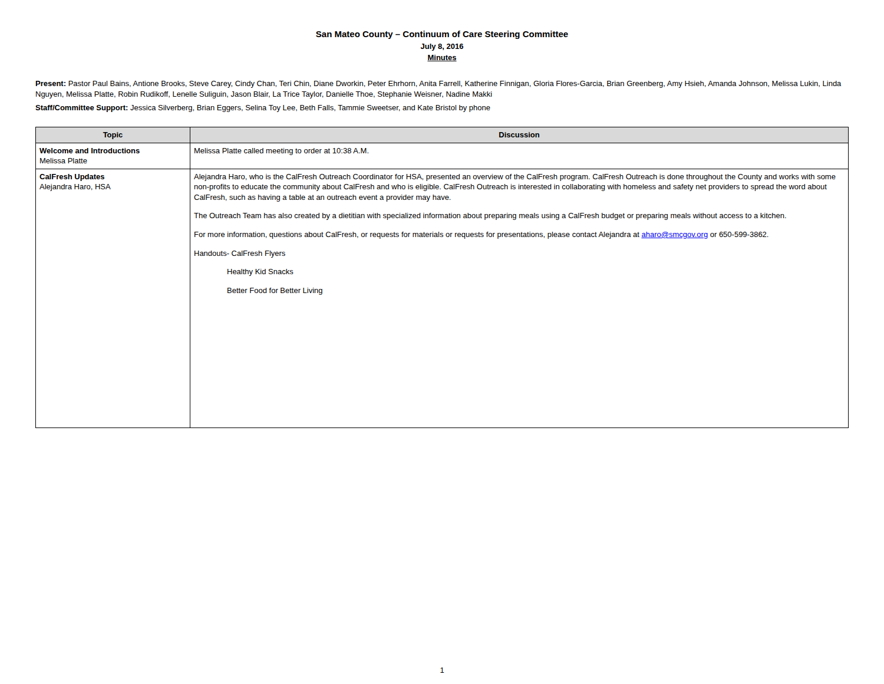San Mateo County – Continuum of Care Steering Committee
July 8, 2016
Minutes
Present: Pastor Paul Bains, Antione Brooks, Steve Carey, Cindy Chan, Teri Chin, Diane Dworkin, Peter Ehrhorn, Anita Farrell, Katherine Finnigan, Gloria Flores-Garcia, Brian Greenberg, Amy Hsieh, Amanda Johnson, Melissa Lukin, Linda Nguyen, Melissa Platte, Robin Rudikoff, Lenelle Suliguin, Jason Blair, La Trice Taylor, Danielle Thoe, Stephanie Weisner, Nadine Makki
Staff/Committee Support: Jessica Silverberg, Brian Eggers, Selina Toy Lee, Beth Falls, Tammie Sweetser, and Kate Bristol by phone
| Topic | Discussion |
| --- | --- |
| Welcome and Introductions Melissa Platte | Melissa Platte called meeting to order at 10:38 A.M. |
| CalFresh Updates Alejandra Haro, HSA | Alejandra Haro, who is the CalFresh Outreach Coordinator for HSA, presented an overview of the CalFresh program. CalFresh Outreach is done throughout the County and works with some non-profits to educate the community about CalFresh and who is eligible. CalFresh Outreach is interested in collaborating with homeless and safety net providers to spread the word about CalFresh, such as having a table at an outreach event a provider may have. The Outreach Team has also created by a dietitian with specialized information about preparing meals using a CalFresh budget or preparing meals without access to a kitchen. For more information, questions about CalFresh, or requests for materials or requests for presentations, please contact Alejandra at aharo@smcgov.org or 650-599-3862. Handouts- CalFresh Flyers Healthy Kid Snacks Better Food for Better Living |
1